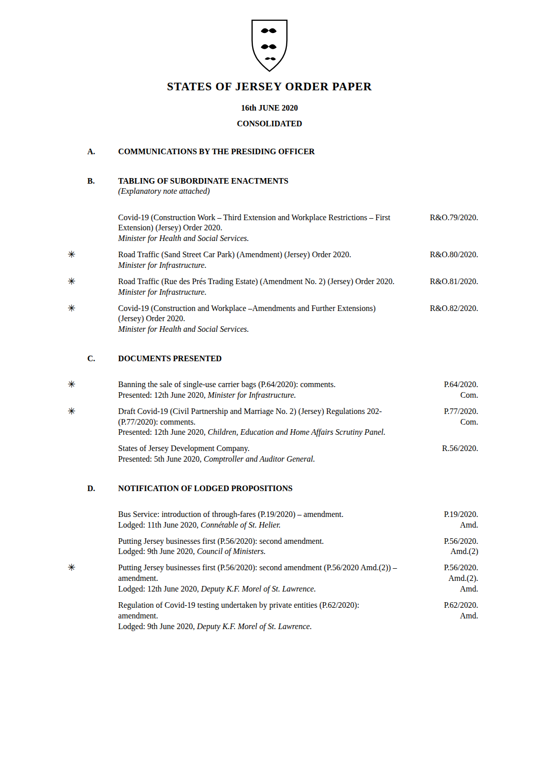STATES OF JERSEY ORDER PAPER
16th JUNE 2020
CONSOLIDATED
| | A. | COMMUNICATIONS BY THE PRESIDING OFFICER |
| | B. | TABLING OF SUBORDINATE ENACTMENTS (Explanatory note attached) |
| | | Covid-19 (Construction Work – Third Extension and Workplace Restrictions – First Extension) (Jersey) Order 2020. Minister for Health and Social Services. | R&O.79/2020. |
| ✳ | | Road Traffic (Sand Street Car Park) (Amendment) (Jersey) Order 2020. Minister for Infrastructure. | R&O.80/2020. |
| ✳ | | Road Traffic (Rue des Prés Trading Estate) (Amendment No. 2) (Jersey) Order 2020. Minister for Infrastructure. | R&O.81/2020. |
| ✳ | | Covid-19 (Construction and Workplace –Amendments and Further Extensions) (Jersey) Order 2020. Minister for Health and Social Services. | R&O.82/2020. |
| | C. | DOCUMENTS PRESENTED |
| ✳ | | Banning the sale of single-use carrier bags (P.64/2020): comments. Presented: 12th June 2020, Minister for Infrastructure. | P.64/2020. Com. |
| ✳ | | Draft Covid-19 (Civil Partnership and Marriage No. 2) (Jersey) Regulations 202- (P.77/2020): comments. Presented: 12th June 2020, Children, Education and Home Affairs Scrutiny Panel. | P.77/2020. Com. |
| | | States of Jersey Development Company. Presented: 5th June 2020, Comptroller and Auditor General. | R.56/2020. |
| | D. | NOTIFICATION OF LODGED PROPOSITIONS |
| | | Bus Service: introduction of through-fares (P.19/2020) – amendment. Lodged: 11th June 2020, Connétable of St. Helier. | P.19/2020. Amd. |
| | | Putting Jersey businesses first (P.56/2020): second amendment. Lodged: 9th June 2020, Council of Ministers. | P.56/2020. Amd.(2) |
| ✳ | | Putting Jersey businesses first (P.56/2020): second amendment (P.56/2020 Amd.(2)) – amendment. Lodged: 12th June 2020, Deputy K.F. Morel of St. Lawrence. | P.56/2020. Amd.(2). Amd. |
| | | Regulation of Covid-19 testing undertaken by private entities (P.62/2020): amendment. Lodged: 9th June 2020, Deputy K.F. Morel of St. Lawrence. | P.62/2020. Amd. |